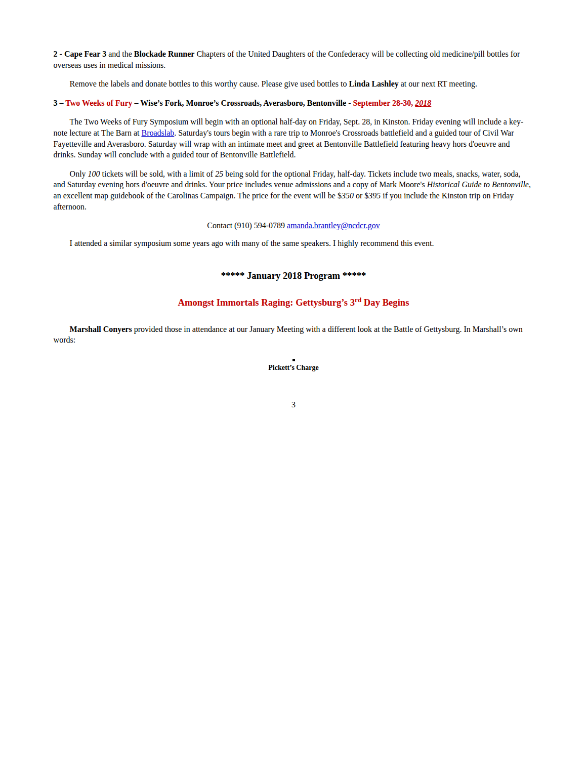2 - Cape Fear 3 and the Blockade Runner Chapters of the United Daughters of the Confederacy will be collecting old medicine/pill bottles for overseas uses in medical missions.
Remove the labels and donate bottles to this worthy cause. Please give used bottles to Linda Lashley at our next RT meeting.
3 – Two Weeks of Fury – Wise’s Fork, Monroe’s Crossroads, Averasboro, Bentonville - September 28-30, 2018
The Two Weeks of Fury Symposium will begin with an optional half-day on Friday, Sept. 28, in Kinston. Friday evening will include a key-note lecture at The Barn at Broadslab. Saturday's tours begin with a rare trip to Monroe's Crossroads battlefield and a guided tour of Civil War Fayetteville and Averasboro. Saturday will wrap with an intimate meet and greet at Bentonville Battlefield featuring heavy hors d'oeuvre and drinks. Sunday will conclude with a guided tour of Bentonville Battlefield.
Only 100 tickets will be sold, with a limit of 25 being sold for the optional Friday, half-day. Tickets include two meals, snacks, water, soda, and Saturday evening hors d'oeuvre and drinks. Your price includes venue admissions and a copy of Mark Moore's Historical Guide to Bentonville, an excellent map guidebook of the Carolinas Campaign. The price for the event will be $350 or $395 if you include the Kinston trip on Friday afternoon.
Contact (910) 594-0789 amanda.brantley@ncdcr.gov
I attended a similar symposium some years ago with many of the same speakers. I highly recommend this event.
***** January 2018 Program *****
Amongst Immortals Raging: Gettysburg’s 3rd Day Begins
Marshall Conyers provided those in attendance at our January Meeting with a different look at the Battle of Gettysburg. In Marshall’s own words:
Pickett’s Charge
3